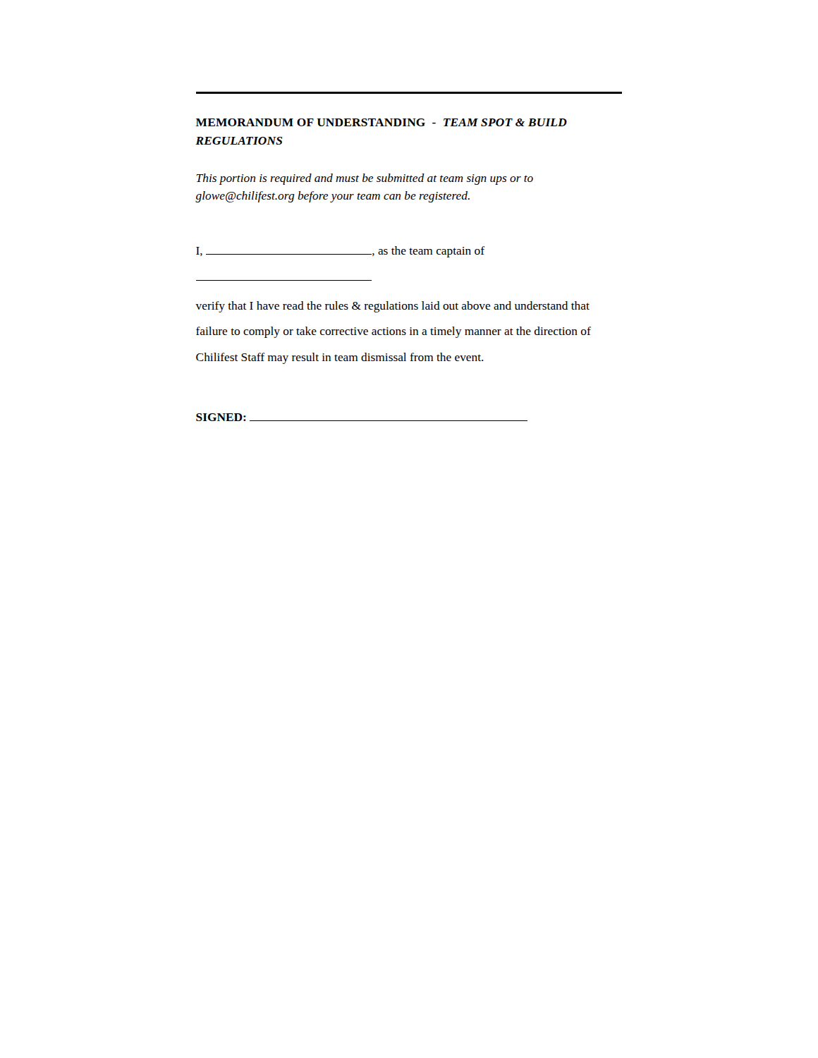MEMORANDUM OF UNDERSTANDING - TEAM SPOT & BUILD REGULATIONS
This portion is required and must be submitted at team sign ups or to glowe@chilifest.org before your team can be registered.
I, , as the team captain of
verify that I have read the rules & regulations laid out above and understand that failure to comply or take corrective actions in a timely manner at the direction of Chilifest Staff may result in team dismissal from the event.
SIGNED: